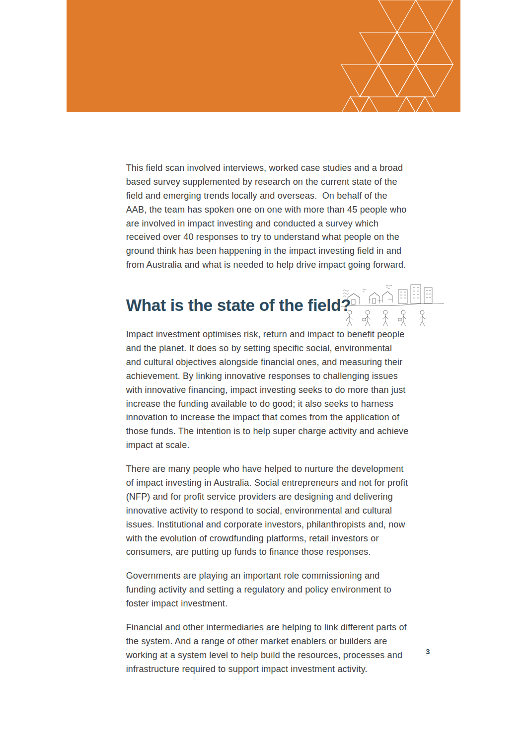This field scan involved interviews, worked case studies and a broad based survey supplemented by research on the current state of the field and emerging trends locally and overseas. On behalf of the AAB, the team has spoken one on one with more than 45 people who are involved in impact investing and conducted a survey which received over 40 responses to try to understand what people on the ground think has been happening in the impact investing field in and from Australia and what is needed to help drive impact going forward.
What is the state of the field?
Impact investment optimises risk, return and impact to benefit people and the planet. It does so by setting specific social, environmental and cultural objectives alongside financial ones, and measuring their achievement. By linking innovative responses to challenging issues with innovative financing, impact investing seeks to do more than just increase the funding available to do good; it also seeks to harness innovation to increase the impact that comes from the application of those funds. The intention is to help super charge activity and achieve impact at scale.
There are many people who have helped to nurture the development of impact investing in Australia. Social entrepreneurs and not for profit (NFP) and for profit service providers are designing and delivering innovative activity to respond to social, environmental and cultural issues. Institutional and corporate investors, philanthropists and, now with the evolution of crowdfunding platforms, retail investors or consumers, are putting up funds to finance those responses.
Governments are playing an important role commissioning and funding activity and setting a regulatory and policy environment to foster impact investment.
Financial and other intermediaries are helping to link different parts of the system. And a range of other market enablers or builders are working at a system level to help build the resources, processes and infrastructure required to support impact investment activity.
3